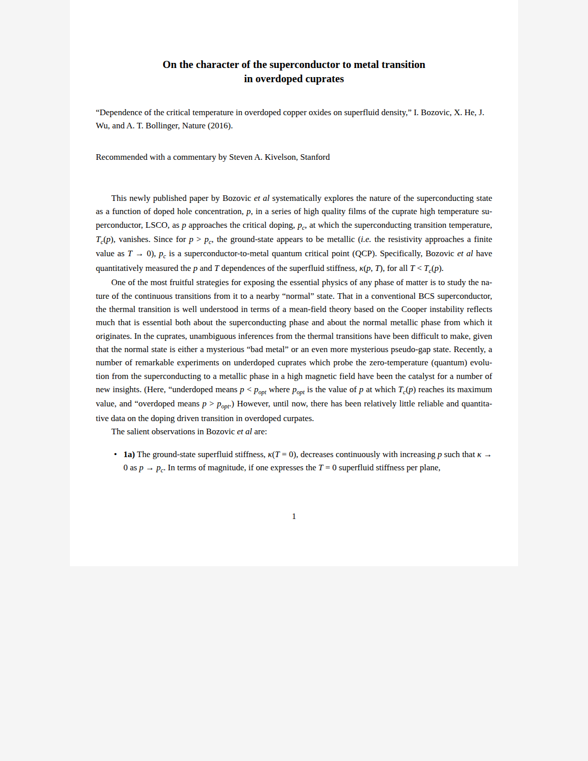On the character of the superconductor to metal transition
in overdoped cuprates
“Dependence of the critical temperature in overdoped copper oxides on superfluid density,” I. Bozovic, X. He, J. Wu, and A. T. Bollinger, Nature (2016).
Recommended with a commentary by Steven A. Kivelson, Stanford
This newly published paper by Bozovic et al systematically explores the nature of the superconducting state as a function of doped hole concentration, p, in a series of high quality films of the cuprate high temperature superconductor, LSCO, as p approaches the critical doping, pc, at which the superconducting transition temperature, Tc(p), vanishes. Since for p > pc, the ground-state appears to be metallic (i.e. the resistivity approaches a finite value as T → 0), pc is a superconductor-to-metal quantum critical point (QCP). Specifically, Bozovic et al have quantitatively measured the p and T dependences of the superfluid stiffness, κ(p, T), for all T < Tc(p).
One of the most fruitful strategies for exposing the essential physics of any phase of matter is to study the nature of the continuous transitions from it to a nearby “normal” state. That in a conventional BCS superconductor, the thermal transition is well understood in terms of a mean-field theory based on the Cooper instability reflects much that is essential both about the superconducting phase and about the normal metallic phase from which it originates. In the cuprates, unambiguous inferences from the thermal transitions have been difficult to make, given that the normal state is either a mysterious “bad metal” or an even more mysterious pseudo-gap state. Recently, a number of remarkable experiments on underdoped cuprates which probe the zero-temperature (quantum) evolution from the superconducting to a metallic phase in a high magnetic field have been the catalyst for a number of new insights. (Here, “underdoped means p < popt where popt is the value of p at which Tc(p) reaches its maximum value, and “overdoped means p > popt.) However, until now, there has been relatively little reliable and quantitative data on the doping driven transition in overdoped curpates.
The salient observations in Bozovic et al are:
1a) The ground-state superfluid stiffness, κ(T = 0), decreases continuously with increasing p such that κ → 0 as p → pc. In terms of magnitude, if one expresses the T = 0 superfluid stiffness per plane,
1